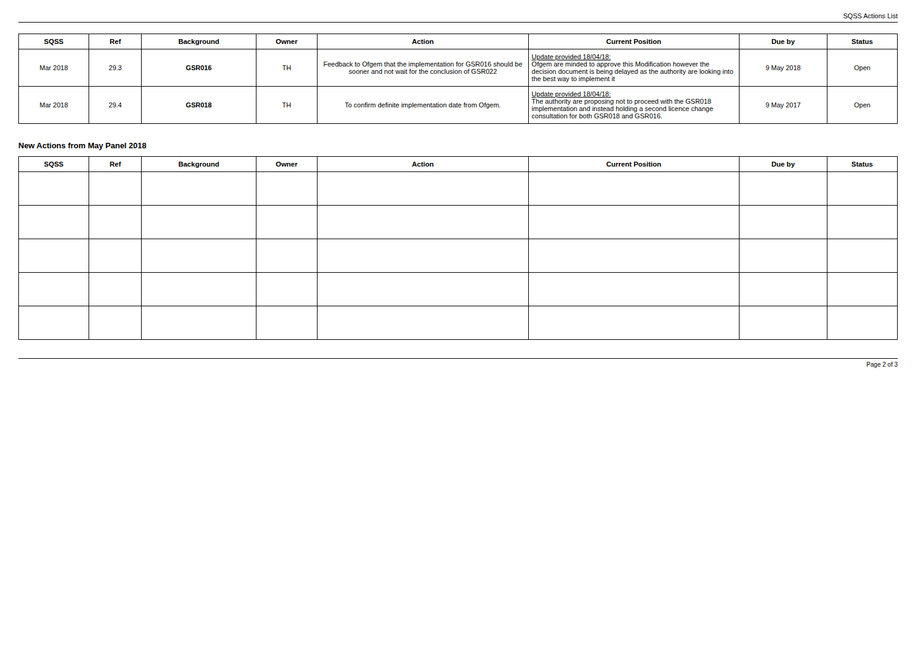SQSS Actions List
| SQSS | Ref | Background | Owner | Action | Current Position | Due by | Status |
| --- | --- | --- | --- | --- | --- | --- | --- |
| Mar 2018 | 29.3 | GSR016 | TH | Feedback to Ofgem that the implementation for GSR016 should be sooner and not wait for the conclusion of GSR022 | Update provided 18/04/18: Ofgem are minded to approve this Modification however the decision document is being delayed as the authority are looking into the best way to implement it | 9 May 2018 | Open |
| Mar 2018 | 29.4 | GSR018 | TH | To confirm definite implementation date from Ofgem. | Update provided 18/04/18: The authority are proposing not to proceed with the GSR018 implementation and instead holding a second licence change consultation for both GSR018 and GSR016. | 9 May 2017 | Open |
New Actions from May Panel 2018
| SQSS | Ref | Background | Owner | Action | Current Position | Due by | Status |
| --- | --- | --- | --- | --- | --- | --- | --- |
Page 2 of 3